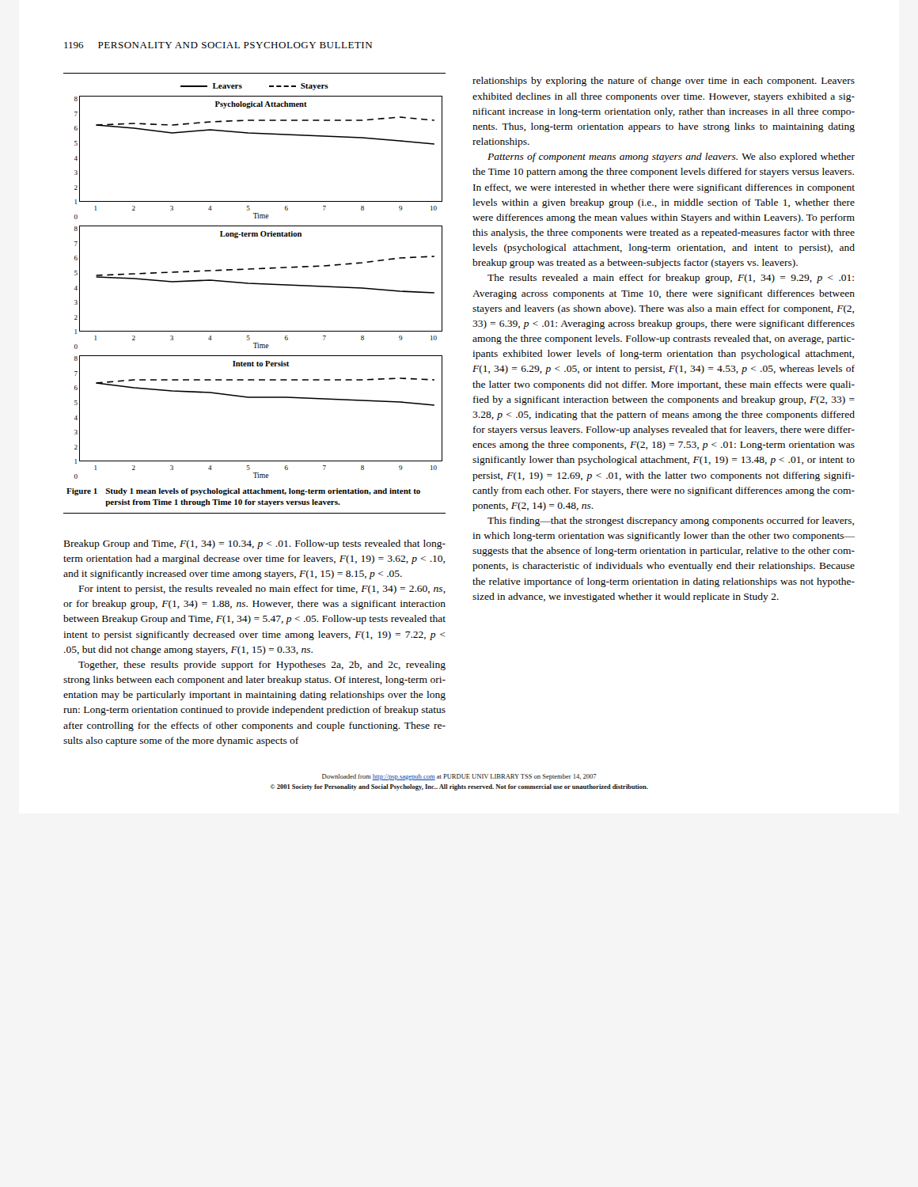1196 PERSONALITY AND SOCIAL PSYCHOLOGY BULLETIN
Leavers Stayers
876543210
Psychological Attachment
1 2 3 4 5 6 7 8 9 10 Time
876543210
Long-term Orientation
1 2 3 4 5 6 7 8 9 10 Time
876543210
Intent to Persist
1 2 3 4 5 6 7 8 9 10 Time
Figure 1 Study 1 mean levels of psychological attachment, long-term orientation, and intent to persist from Time 1 through Time 10 for stayers versus leavers.
Breakup Group and Time, F(1, 34) = 10.34, p < .01. Follow-up tests revealed that long-term orientation had a marginal decrease over time for leavers, F(1, 19) = 3.62, p < .10, and it significantly increased over time among stayers, F(1, 15) = 8.15, p < .05.
For intent to persist, the results revealed no main effect for time, F(1, 34) = 2.60, ns, or for breakup group, F(1, 34) = 1.88, ns. However, there was a significant interaction between Breakup Group and Time, F(1, 34) = 5.47, p < .05. Follow-up tests revealed that intent to persist significantly decreased over time among leavers, F(1, 19) = 7.22, p < .05, but did not change among stayers, F(1, 15) = 0.33, ns.
Together, these results provide support for Hypotheses 2a, 2b, and 2c, revealing strong links between each component and later breakup status. Of interest, long-term orientation may be particularly important in maintaining dating relationships over the long run: Long-term orientation continued to provide independent prediction of breakup status after controlling for the effects of other components and couple functioning. These results also capture some of the more dynamic aspects of
relationships by exploring the nature of change over time in each component. Leavers exhibited declines in all three components over time. However, stayers exhibited a significant increase in long-term orientation only, rather than increases in all three components. Thus, long-term orientation appears to have strong links to maintaining dating relationships.
Patterns of component means among stayers and leavers. We also explored whether the Time 10 pattern among the three component levels differed for stayers versus leavers. In effect, we were interested in whether there were significant differences in component levels within a given breakup group (i.e., in middle section of Table 1, whether there were differences among the mean values within Stayers and within Leavers). To perform this analysis, the three components were treated as a repeated-measures factor with three levels (psychological attachment, long-term orientation, and intent to persist), and breakup group was treated as a between-subjects factor (stayers vs. leavers).
The results revealed a main effect for breakup group, F(1, 34) = 9.29, p < .01: Averaging across components at Time 10, there were significant differences between stayers and leavers (as shown above). There was also a main effect for component, F(2, 33) = 6.39, p < .01: Averaging across breakup groups, there were significant differences among the three component levels. Follow-up contrasts revealed that, on average, participants exhibited lower levels of long-term orientation than psychological attachment, F(1, 34) = 6.29, p < .05, or intent to persist, F(1, 34) = 4.53, p < .05, whereas levels of the latter two components did not differ. More important, these main effects were qualified by a significant interaction between the components and breakup group, F(2, 33) = 3.28, p < .05, indicating that the pattern of means among the three components differed for stayers versus leavers. Follow-up analyses revealed that for leavers, there were differences among the three components, F(2, 18) = 7.53, p < .01: Long-term orientation was significantly lower than psychological attachment, F(1, 19) = 13.48, p < .01, or intent to persist, F(1, 19) = 12.69, p < .01, with the latter two components not differing significantly from each other. For stayers, there were no significant differences among the components, F(2, 14) = 0.48, ns.
This finding—that the strongest discrepancy among components occurred for leavers, in which long-term orientation was significantly lower than the other two components—suggests that the absence of long-term orientation in particular, relative to the other components, is characteristic of individuals who eventually end their relationships. Because the relative importance of long-term orientation in dating relationships was not hypothesized in advance, we investigated whether it would replicate in Study 2.
Downloaded from http://psp.sagepub.com at PURDUE UNIV LIBRARY TSS on September 14, 2007
© 2001 Society for Personality and Social Psychology, Inc.. All rights reserved. Not for commercial use or unauthorized distribution.